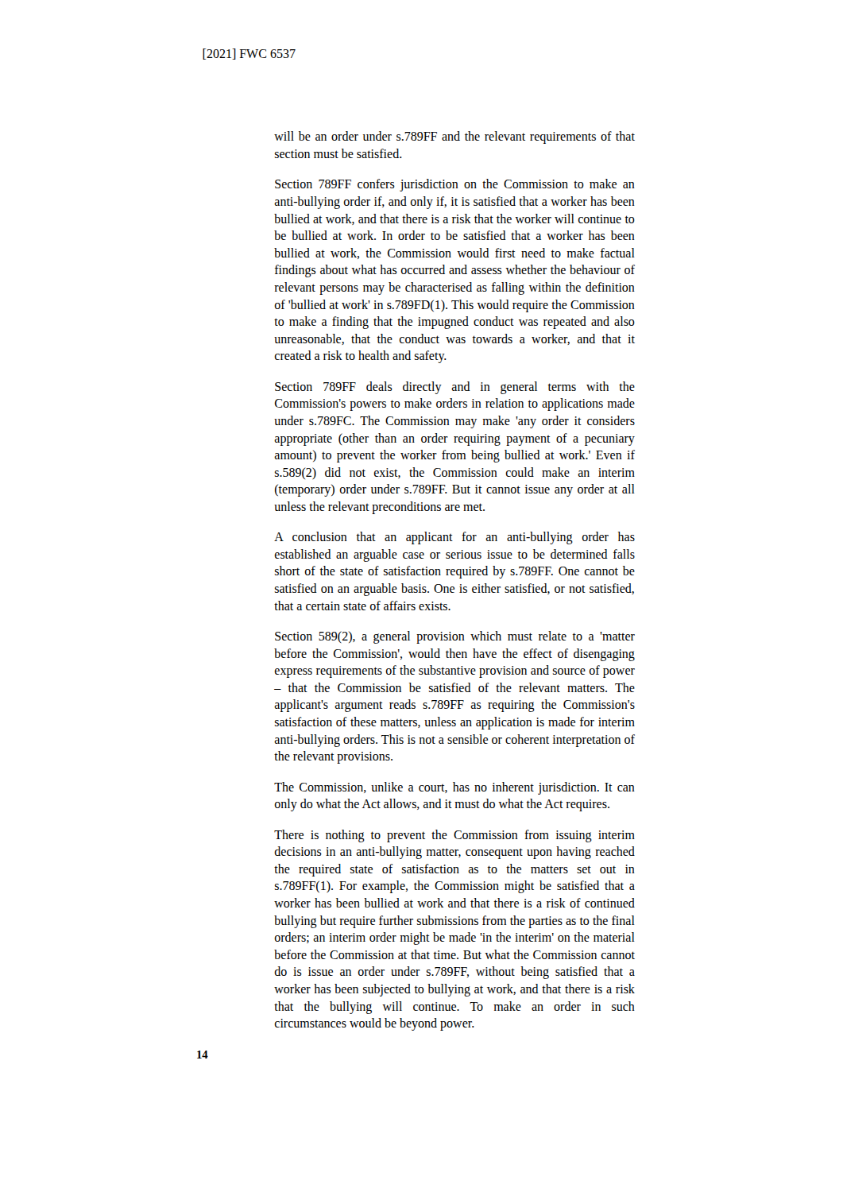[2021] FWC 6537
will be an order under s.789FF and the relevant requirements of that section must be satisfied.
Section 789FF confers jurisdiction on the Commission to make an anti-bullying order if, and only if, it is satisfied that a worker has been bullied at work, and that there is a risk that the worker will continue to be bullied at work. In order to be satisfied that a worker has been bullied at work, the Commission would first need to make factual findings about what has occurred and assess whether the behaviour of relevant persons may be characterised as falling within the definition of 'bullied at work' in s.789FD(1). This would require the Commission to make a finding that the impugned conduct was repeated and also unreasonable, that the conduct was towards a worker, and that it created a risk to health and safety.
Section 789FF deals directly and in general terms with the Commission's powers to make orders in relation to applications made under s.789FC. The Commission may make 'any order it considers appropriate (other than an order requiring payment of a pecuniary amount) to prevent the worker from being bullied at work.' Even if s.589(2) did not exist, the Commission could make an interim (temporary) order under s.789FF. But it cannot issue any order at all unless the relevant preconditions are met.
A conclusion that an applicant for an anti-bullying order has established an arguable case or serious issue to be determined falls short of the state of satisfaction required by s.789FF. One cannot be satisfied on an arguable basis. One is either satisfied, or not satisfied, that a certain state of affairs exists.
Section 589(2), a general provision which must relate to a 'matter before the Commission', would then have the effect of disengaging express requirements of the substantive provision and source of power – that the Commission be satisfied of the relevant matters. The applicant's argument reads s.789FF as requiring the Commission's satisfaction of these matters, unless an application is made for interim anti-bullying orders. This is not a sensible or coherent interpretation of the relevant provisions.
The Commission, unlike a court, has no inherent jurisdiction. It can only do what the Act allows, and it must do what the Act requires.
There is nothing to prevent the Commission from issuing interim decisions in an anti-bullying matter, consequent upon having reached the required state of satisfaction as to the matters set out in s.789FF(1). For example, the Commission might be satisfied that a worker has been bullied at work and that there is a risk of continued bullying but require further submissions from the parties as to the final orders; an interim order might be made 'in the interim' on the material before the Commission at that time. But what the Commission cannot do is issue an order under s.789FF, without being satisfied that a worker has been subjected to bullying at work, and that there is a risk that the bullying will continue. To make an order in such circumstances would be beyond power.
14